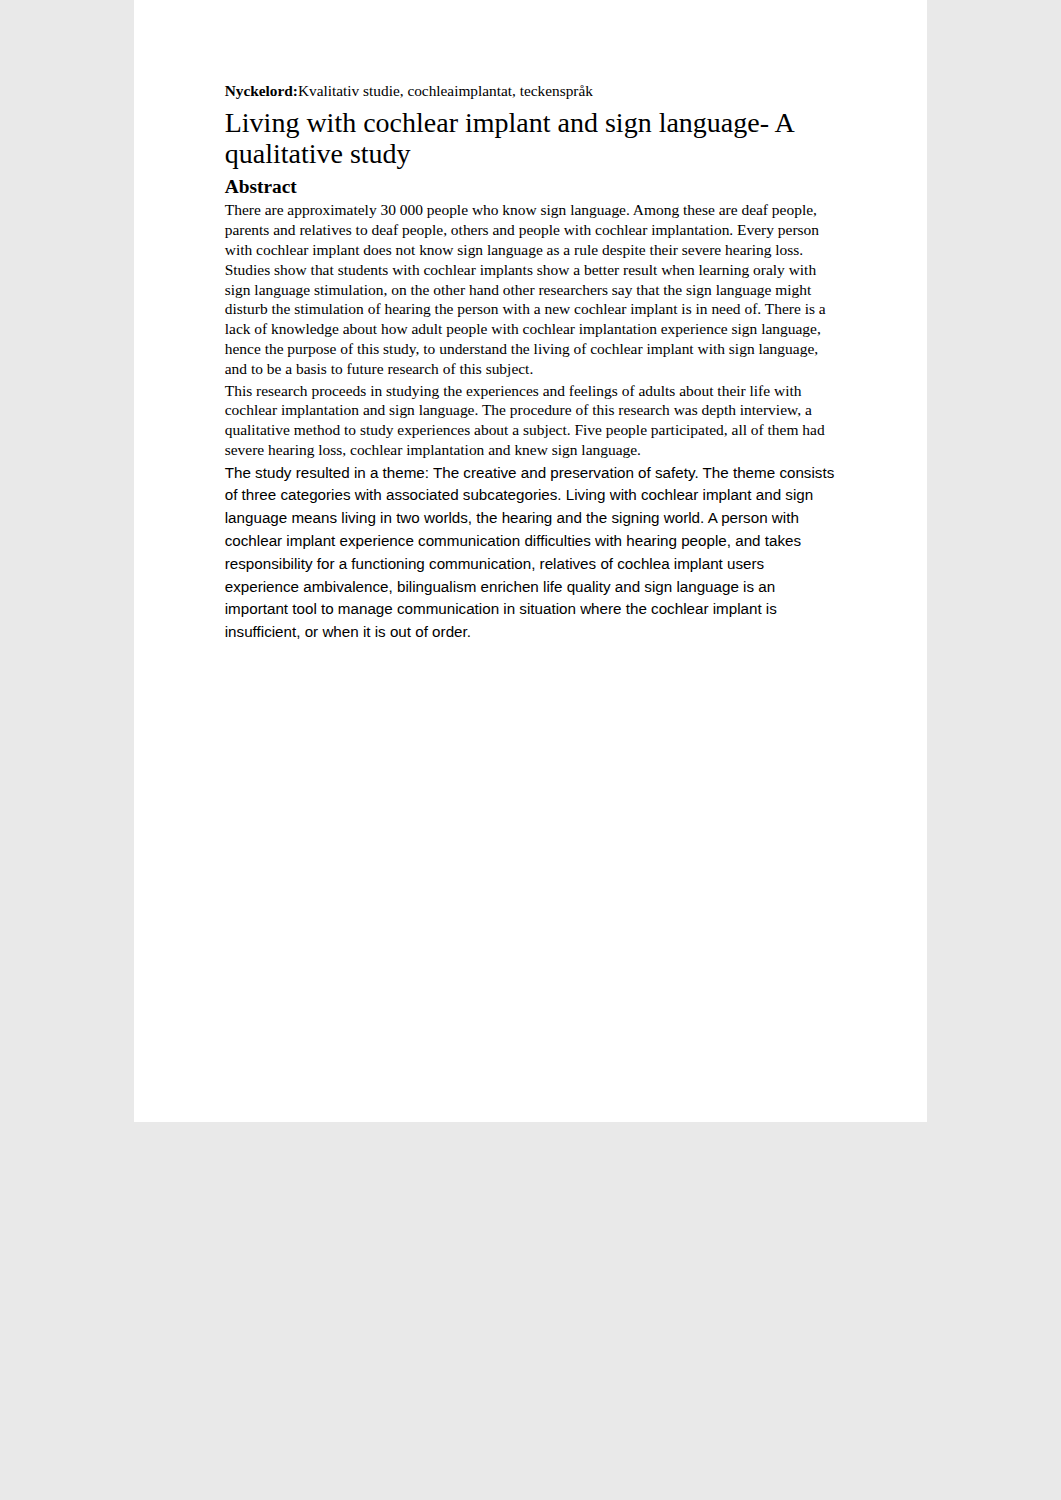Nyckelord: Kvalitativ studie, cochleaimplantat, teckenspråk
Living with cochlear implant and sign language- A qualitative study
Abstract
There are approximately 30 000 people who know sign language. Among these are deaf people, parents and relatives to deaf people, others and people with cochlear implantation. Every person with cochlear implant does not know sign language as a rule despite their severe hearing loss. Studies show that students with cochlear implants show a better result when learning oraly with sign language stimulation, on the other hand other researchers say that the sign language might disturb the stimulation of hearing the person with a new cochlear implant is in need of. There is a lack of knowledge about how adult people with cochlear implantation experience sign language, hence the purpose of this study, to understand the living of cochlear implant with sign language, and to be a basis to future research of this subject.
This research proceeds in studying the experiences and feelings of adults about their life with cochlear implantation and sign language. The procedure of this research was depth interview, a qualitative method to study experiences about a subject. Five people participated, all of them had severe hearing loss, cochlear implantation and knew sign language.
The study resulted in a theme: The creative and preservation of safety. The theme consists of three categories with associated subcategories. Living with cochlear implant and sign language means living in two worlds, the hearing and the signing world. A person with cochlear implant experience communication difficulties with hearing people, and takes responsibility for a functioning communication, relatives of cochlea implant users experience ambivalence, bilingualism enrichen life quality and sign language is an important tool to manage communication in situation where the cochlear implant is insufficient, or when it is out of order.